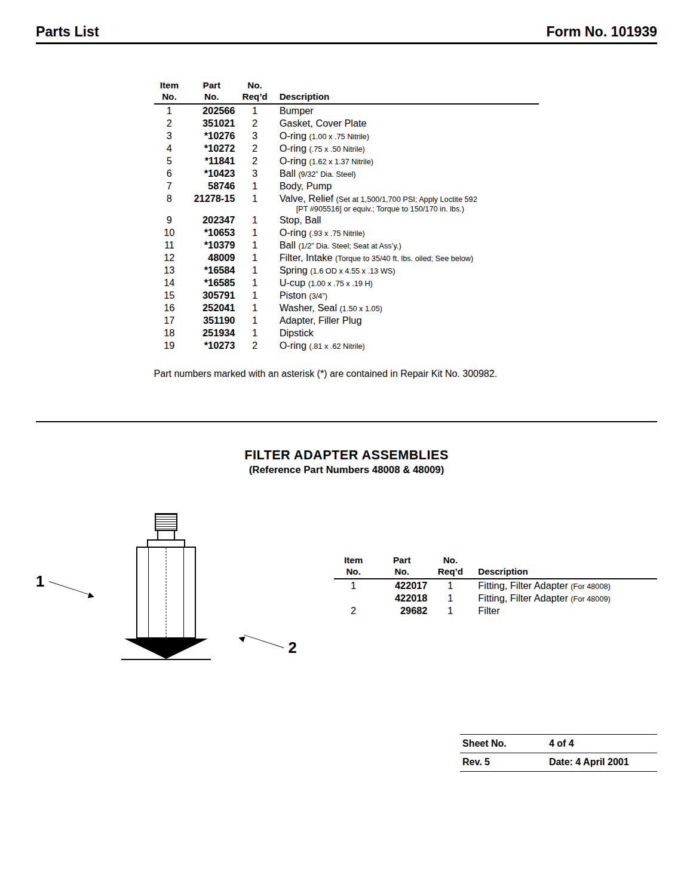Parts List
Form No. 101939
| Item | Part | No. | |
| --- | --- | --- | --- |
| No. | No. | Req’d | Description |
| 1 | 202566 | 1 | Bumper |
| 2 | 351021 | 2 | Gasket, Cover Plate |
| 3 | *10276 | 3 | O-ring (1.00 x .75 Nitrile) |
| 4 | *10272 | 2 | O-ring (.75 x .50 Nitrile) |
| 5 | *11841 | 2 | O-ring (1.62 x 1.37 Nitrile) |
| 6 | *10423 | 3 | Ball (9/32” Dia. Steel) |
| 7 | 58746 | 1 | Body, Pump |
| 8 | 21278-15 | 1 | Valve, Relief (Set at 1,500/1,700 PSI; Apply Loctite 592 [PT #905516] or equiv.; Torque to 150/170 in. lbs.) |
| 9 | 202347 | 1 | Stop, Ball |
| 10 | *10653 | 1 | O-ring (.93 x .75 Nitrile) |
| 11 | *10379 | 1 | Ball (1/2” Dia. Steel; Seat at Ass’y.) |
| 12 | 48009 | 1 | Filter, Intake (Torque to 35/40 ft. lbs. oiled; See below) |
| 13 | *16584 | 1 | Spring (1.6 OD x 4.55 x .13 WS) |
| 14 | *16585 | 1 | U-cup (1.00 x .75 x .19 H) |
| 15 | 305791 | 1 | Piston (3/4”) |
| 16 | 252041 | 1 | Washer, Seal (1.50 x 1.05) |
| 17 | 351190 | 1 | Adapter, Filler Plug |
| 18 | 251934 | 1 | Dipstick |
| 19 | *10273 | 2 | O-ring (.81 x .62 Nitrile) |
Part numbers marked with an asterisk (*) are contained in Repair Kit No. 300982.
FILTER ADAPTER ASSEMBLIES
(Reference Part Numbers 48008 & 48009)
1
2
| Item | Part | No. | |
| --- | --- | --- | --- |
| No. | No. | Req’d | Description |
| 1 | 422017 | 1 | Fitting, Filter Adapter (For 48008) |
| | 422018 | 1 | Fitting, Filter Adapter (For 48009) |
| 2 | 29682 | 1 | Filter |
Sheet No. 4 of 4
Rev. 5 Date: 4 April 2001